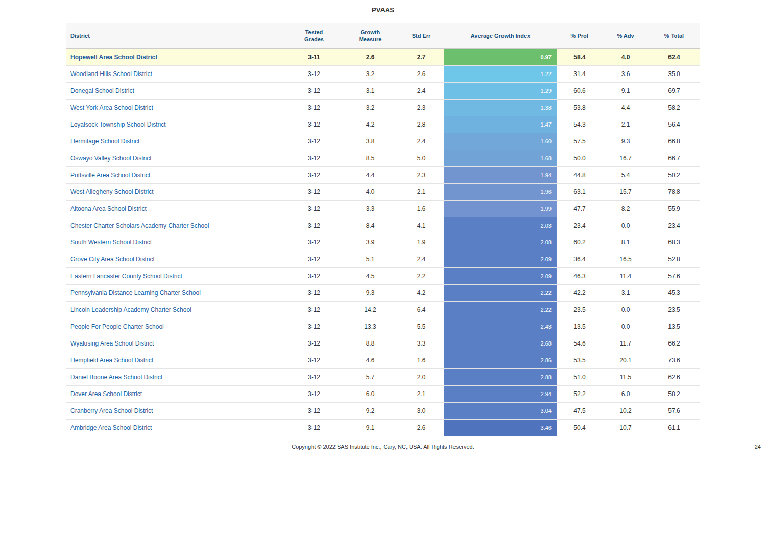PVAAS
| District | Tested Grades | Growth Measure | Std Err | Average Growth Index | % Prof | % Adv | % Total |
| --- | --- | --- | --- | --- | --- | --- | --- |
| Hopewell Area School District | 3-11 | 2.6 | 2.7 | 0.97 | 58.4 | 4.0 | 62.4 |
| Woodland Hills School District | 3-12 | 3.2 | 2.6 | 1.22 | 31.4 | 3.6 | 35.0 |
| Donegal School District | 3-12 | 3.1 | 2.4 | 1.29 | 60.6 | 9.1 | 69.7 |
| West York Area School District | 3-12 | 3.2 | 2.3 | 1.38 | 53.8 | 4.4 | 58.2 |
| Loyalsock Township School District | 3-12 | 4.2 | 2.8 | 1.47 | 54.3 | 2.1 | 56.4 |
| Hermitage School District | 3-12 | 3.8 | 2.4 | 1.60 | 57.5 | 9.3 | 66.8 |
| Oswayo Valley School District | 3-12 | 8.5 | 5.0 | 1.68 | 50.0 | 16.7 | 66.7 |
| Pottsville Area School District | 3-12 | 4.4 | 2.3 | 1.94 | 44.8 | 5.4 | 50.2 |
| West Allegheny School District | 3-12 | 4.0 | 2.1 | 1.96 | 63.1 | 15.7 | 78.8 |
| Altoona Area School District | 3-12 | 3.3 | 1.6 | 1.99 | 47.7 | 8.2 | 55.9 |
| Chester Charter Scholars Academy Charter School | 3-12 | 8.4 | 4.1 | 2.03 | 23.4 | 0.0 | 23.4 |
| South Western School District | 3-12 | 3.9 | 1.9 | 2.08 | 60.2 | 8.1 | 68.3 |
| Grove City Area School District | 3-12 | 5.1 | 2.4 | 2.09 | 36.4 | 16.5 | 52.8 |
| Eastern Lancaster County School District | 3-12 | 4.5 | 2.2 | 2.09 | 46.3 | 11.4 | 57.6 |
| Pennsylvania Distance Learning Charter School | 3-12 | 9.3 | 4.2 | 2.22 | 42.2 | 3.1 | 45.3 |
| Lincoln Leadership Academy Charter School | 3-12 | 14.2 | 6.4 | 2.22 | 23.5 | 0.0 | 23.5 |
| People For People Charter School | 3-12 | 13.3 | 5.5 | 2.43 | 13.5 | 0.0 | 13.5 |
| Wyalusing Area School District | 3-12 | 8.8 | 3.3 | 2.68 | 54.6 | 11.7 | 66.2 |
| Hempfield Area School District | 3-12 | 4.6 | 1.6 | 2.86 | 53.5 | 20.1 | 73.6 |
| Daniel Boone Area School District | 3-12 | 5.7 | 2.0 | 2.88 | 51.0 | 11.5 | 62.6 |
| Dover Area School District | 3-12 | 6.0 | 2.1 | 2.94 | 52.2 | 6.0 | 58.2 |
| Cranberry Area School District | 3-12 | 9.2 | 3.0 | 3.04 | 47.5 | 10.2 | 57.6 |
| Ambridge Area School District | 3-12 | 9.1 | 2.6 | 3.46 | 50.4 | 10.7 | 61.1 |
Copyright © 2022 SAS Institute Inc., Cary, NC, USA. All Rights Reserved. 24